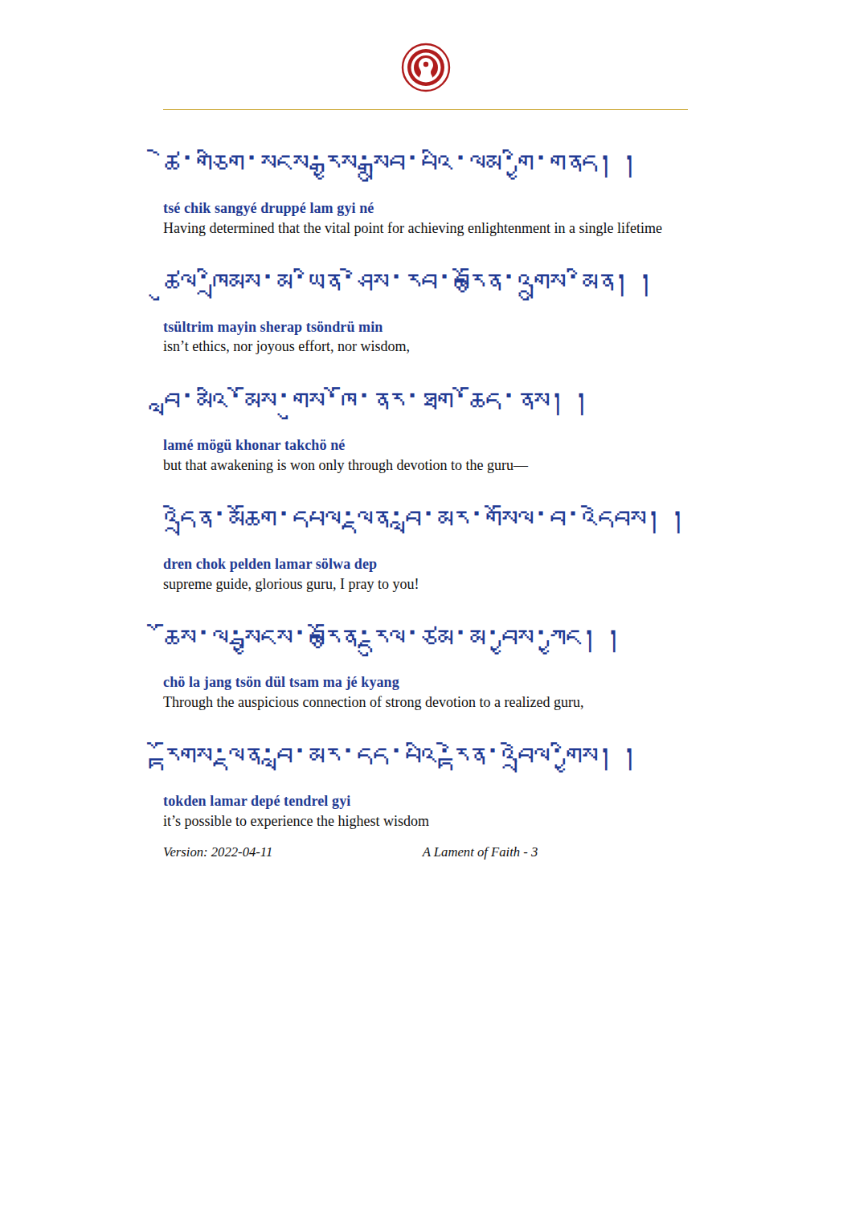ཚེ་གཅིག་སངས་རྒྱས་སྒྲུབ་པའི་ལམ་གྱི་གནད། །
tsé chik sangyé druppé lam gyi né
Having determined that the vital point for achieving enlightenment in a single lifetime
ཚུལ་ཁྲིམས་མ་ཡིན་ཤེས་རབ་བརྩོན་འགྲུས་མིན། །
tsültrim mayin sherap tsöndrü min
isn’t ethics, nor joyous effort, nor wisdom,
བླ་མའི་མོས་གུས་ཁོ་ནར་ཐག་ཆོད་ནས། །
lamé mögü khonar takchö né
but that awakening is won only through devotion to the guru—
འདྲེན་མཆོག་དཔལ་ལྡན་བླ་མར་གསོལ་བ་འདེབས། །
dren chok pelden lamar sölwa dep
supreme guide, glorious guru, I pray to you!
ཆོས་ལ་སྦྱངས་བརྩོན་རྡུལ་ཙམ་མ་བྱས་ཀྱང། །
chö la jang tsön dül tsam ma jé kyang
Through the auspicious connection of strong devotion to a realized guru,
རྟོགས་ལྡན་བླ་མར་དད་པའི་རྟེན་འབྲེལ་གྱིས། །
tokden lamar depé tendrel gyi
it’s possible to experience the highest wisdom
Version: 2022-04-11 A Lament of Faith - 3